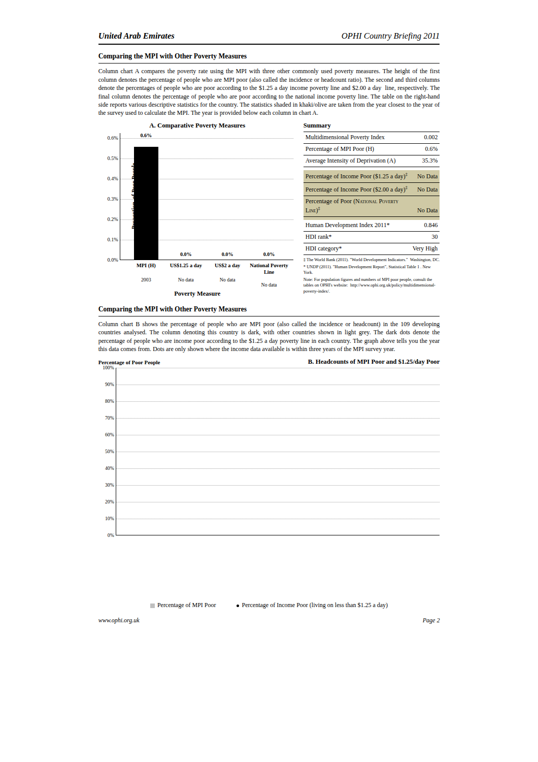United Arab Emirates
OPHI Country Briefing 2011
Comparing the MPI with Other Poverty Measures
Column chart A compares the poverty rate using the MPI with three other commonly used poverty measures. The height of the first column denotes the percentage of people who are MPI poor (also called the incidence or headcount ratio). The second and third columns denote the percentages of people who are poor according to the $1.25 a day income poverty line and $2.00 a day line, respectively. The final column denotes the percentage of people who are poor according to the national income poverty line. The table on the right-hand side reports various descriptive statistics for the country. The statistics shaded in khaki/olive are taken from the year closest to the year of the survey used to calculate the MPI. The year is provided below each column in chart A.
A. Comparative Poverty Measures
Proportion of Poor People
0.0%
0.1%
0.2%
0.3%
0.4%
0.5%
0.6%
0.6%
0.0%
0.0%
0.0%
MPI (H)
US$1.25 a day
US$2 a day
National Poverty Line
2003
No data
No data
No data
Poverty Measure
Summary
| Multidimensional Poverty Index | 0.002 |
| Percentage of MPI Poor (H) | 0.6% |
| Average Intensity of Deprivation (A) | 35.3% |
| Percentage of Income Poor ($1.25 a day) ‡ | No Data |
| Percentage of Income Poor ($2.00 a day) ‡ | No Data |
| Percentage of Poor (National Poverty Line) ‡ | No Data |
| Human Development Index 2011* | 0.846 |
| HDI rank* | 30 |
| HDI category* | Very High |
‡ The World Bank (2011). "World Development Indicators." Washington, DC.
* UNDP (2011). "Human Development Report", Statistical Table 1 . New York.
Note: For population figures and numbers of MPI poor people, consult the tables on OPHI's website: http://www.ophi.org.uk/policy/multidimensional-poverty-index/.
Comparing the MPI with Other Poverty Measures
Column chart B shows the percentage of people who are MPI poor (also called the incidence or headcount) in the 109 developing countries analysed. The column denoting this country is dark, with other countries shown in light grey. The dark dots denote the percentage of people who are income poor according to the $1.25 a day poverty line in each country. The graph above tells you the year this data comes from. Dots are only shown where the income data available is within three years of the MPI survey year.
Percentage of Poor People
B. Headcounts of MPI Poor and $1.25/day Poor
0%
10%
20%
30%
40%
50%
60%
70%
80%
90%
100%
Percentage of MPI Poor
Percentage of Income Poor (living on less than $1.25 a day)
www.ophi.org.uk
Page 2